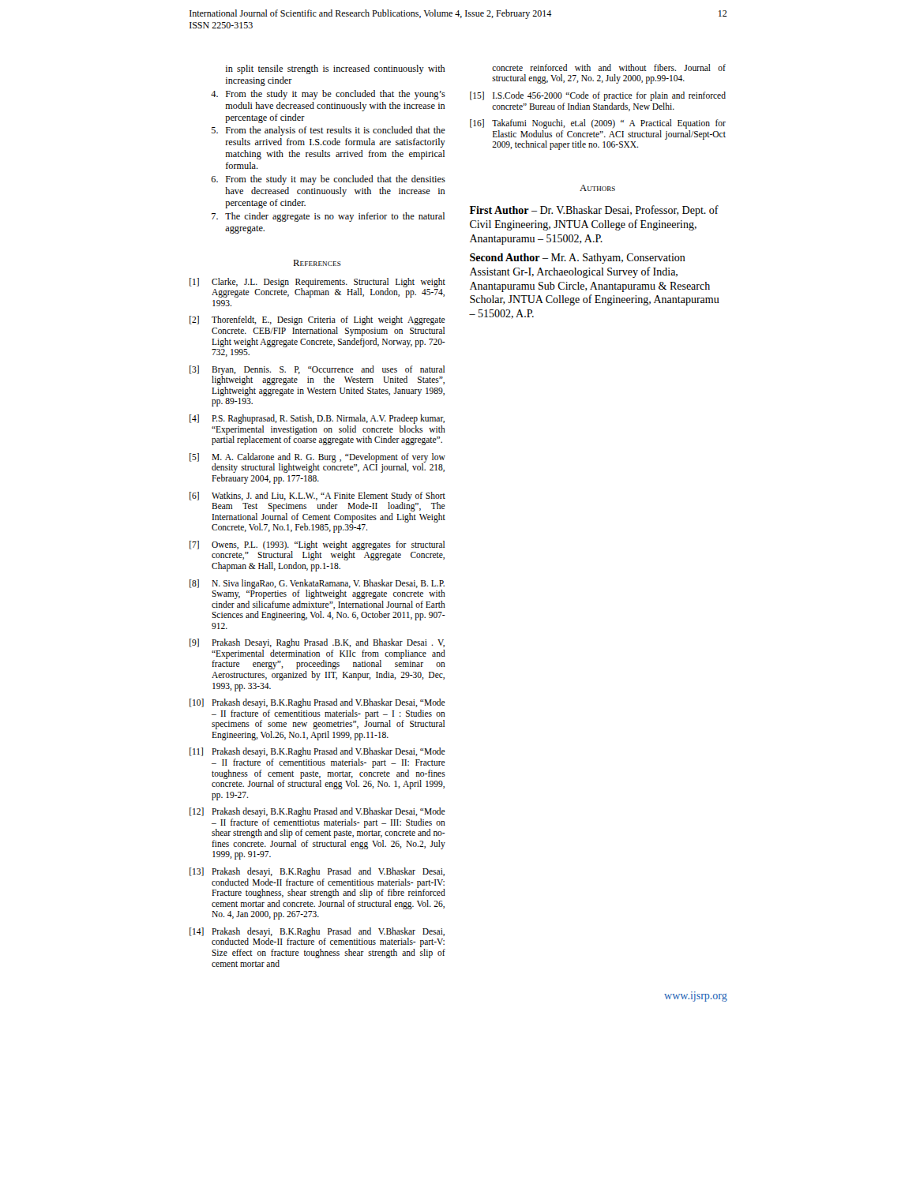International Journal of Scientific and Research Publications, Volume 4, Issue 2, February 2014
ISSN 2250-3153 12
in split tensile strength is increased continuously with increasing cinder
From the study it may be concluded that the young’s moduli have decreased continuously with the increase in percentage of cinder
From the analysis of test results it is concluded that the results arrived from I.S.code formula are satisfactorily matching with the results arrived from the empirical formula.
From the study it may be concluded that the densities have decreased continuously with the increase in percentage of cinder.
The cinder aggregate is no way inferior to the natural aggregate.
References
[1] Clarke, J.L. Design Requirements. Structural Light weight Aggregate Concrete, Chapman & Hall, London, pp. 45-74, 1993.
[2] Thorenfeldt, E., Design Criteria of Light weight Aggregate Concrete. CEB/FIP International Symposium on Structural Light weight Aggregate Concrete, Sandefjord, Norway, pp. 720- 732, 1995.
[3] Bryan, Dennis. S. P, “Occurrence and uses of natural lightweight aggregate in the Western United States”, Lightweight aggregate in Western United States, January 1989, pp. 89-193.
[4] P.S. Raghuprasad, R. Satish, D.B. Nirmala, A.V. Pradeep kumar, “Experimental investigation on solid concrete blocks with partial replacement of coarse aggregate with Cinder aggregate”.
[5] M. A. Caldarone and R. G. Burg , “Development of very low density structural lightweight concrete”, ACI journal, vol. 218, Febrauary 2004, pp. 177-188.
[6] Watkins, J. and Liu, K.L.W., “A Finite Element Study of Short Beam Test Specimens under Mode-II loading”, The International Journal of Cement Composites and Light Weight Concrete, Vol.7, No.1, Feb.1985, pp.39-47.
[7] Owens, P.L. (1993). “Light weight aggregates for structural concrete,” Structural Light weight Aggregate Concrete, Chapman & Hall, London, pp.1-18.
[8] N. Siva lingaRao, G. VenkataRamana, V. Bhaskar Desai, B. L.P. Swamy, “Properties of lightweight aggregate concrete with cinder and silicafume admixture”, International Journal of Earth Sciences and Engineering, Vol. 4, No. 6, October 2011, pp. 907-912.
[9] Prakash Desayi, Raghu Prasad .B.K, and Bhaskar Desai . V, “Experimental determination of KIIc from compliance and fracture energy”, proceedings national seminar on Aerostructures, organized by IIT, Kanpur, India, 29-30, Dec, 1993, pp. 33-34.
[10] Prakash desayi, B.K.Raghu Prasad and V.Bhaskar Desai, “Mode – II fracture of cementitious materials- part – I : Studies on specimens of some new geometries”, Journal of Structural Engineering, Vol.26, No.1, April 1999, pp.11-18.
[11] Prakash desayi, B.K.Raghu Prasad and V.Bhaskar Desai, “Mode – II fracture of cementitious materials- part – II: Fracture toughness of cement paste, mortar, concrete and no-fines concrete. Journal of structural engg Vol. 26, No. 1, April 1999, pp. 19-27.
[12] Prakash desayi, B.K.Raghu Prasad and V.Bhaskar Desai, “Mode – II fracture of cementtiotus materials- part – III: Studies on shear strength and slip of cement paste, mortar, concrete and no-fines concrete. Journal of structural engg Vol. 26, No.2, July 1999, pp. 91-97.
[13] Prakash desayi, B.K.Raghu Prasad and V.Bhaskar Desai, conducted Mode-II fracture of cementitious materials- part-IV: Fracture toughness, shear strength and slip of fibre reinforced cement mortar and concrete. Journal of structural engg. Vol. 26, No. 4, Jan 2000, pp. 267-273.
[14] Prakash desayi, B.K.Raghu Prasad and V.Bhaskar Desai, conducted Mode-II fracture of cementitious materials- part-V: Size effect on fracture toughness shear strength and slip of cement mortar and
concrete reinforced with and without fibers. Journal of structural engg, Vol, 27, No. 2, July 2000, pp.99-104.
[15] I.S.Code 456-2000 “Code of practice for plain and reinforced concrete” Bureau of Indian Standards, New Delhi.
[16] Takafumi Noguchi, et.al (2009) “ A Practical Equation for Elastic Modulus of Concrete”. ACI structural journal/Sept-Oct 2009, technical paper title no. 106-SXX.
Authors
First Author – Dr. V.Bhaskar Desai, Professor, Dept. of Civil Engineering, JNTUA College of Engineering, Anantapuramu – 515002, A.P.
Second Author – Mr. A. Sathyam, Conservation Assistant Gr-I, Archaeological Survey of India, Anantapuramu Sub Circle, Anantapuramu & Research Scholar, JNTUA College of Engineering, Anantapuramu – 515002, A.P.
www.ijsrp.org